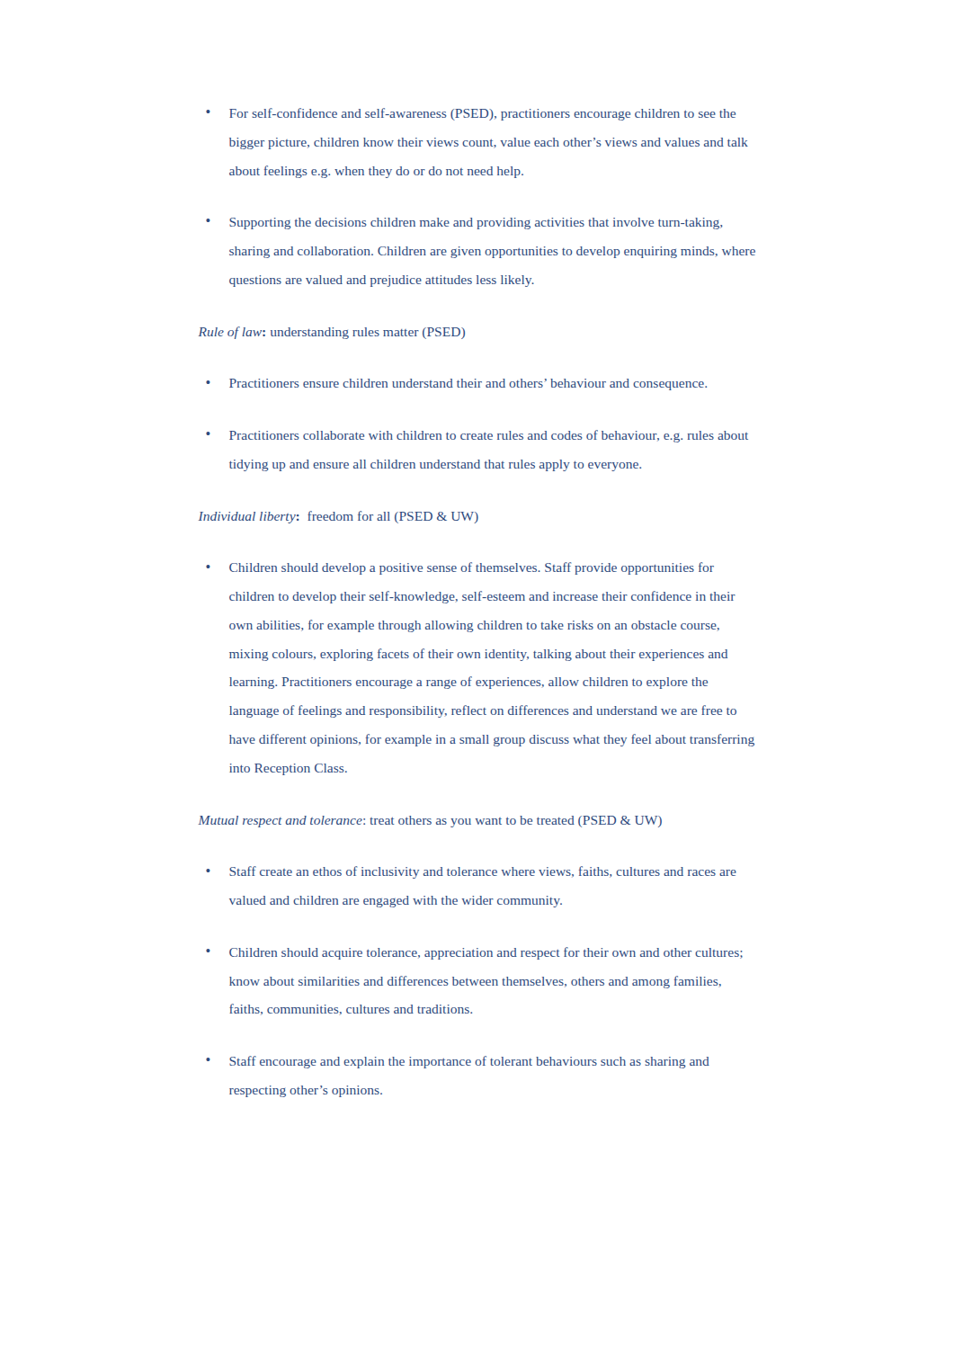For self-confidence and self-awareness (PSED), practitioners encourage children to see the bigger picture, children know their views count, value each other’s views and values and talk about feelings e.g. when they do or do not need help.
Supporting the decisions children make and providing activities that involve turn-taking, sharing and collaboration. Children are given opportunities to develop enquiring minds, where questions are valued and prejudice attitudes less likely.
Rule of law: understanding rules matter (PSED)
Practitioners ensure children understand their and others’ behaviour and consequence.
Practitioners collaborate with children to create rules and codes of behaviour, e.g. rules about tidying up and ensure all children understand that rules apply to everyone.
Individual liberty: freedom for all (PSED & UW)
Children should develop a positive sense of themselves. Staff provide opportunities for children to develop their self-knowledge, self-esteem and increase their confidence in their own abilities, for example through allowing children to take risks on an obstacle course, mixing colours, exploring facets of their own identity, talking about their experiences and learning. Practitioners encourage a range of experiences, allow children to explore the language of feelings and responsibility, reflect on differences and understand we are free to have different opinions, for example in a small group discuss what they feel about transferring into Reception Class.
Mutual respect and tolerance: treat others as you want to be treated (PSED & UW)
Staff create an ethos of inclusivity and tolerance where views, faiths, cultures and races are valued and children are engaged with the wider community.
Children should acquire tolerance, appreciation and respect for their own and other cultures; know about similarities and differences between themselves, others and among families, faiths, communities, cultures and traditions.
Staff encourage and explain the importance of tolerant behaviours such as sharing and respecting other’s opinions.